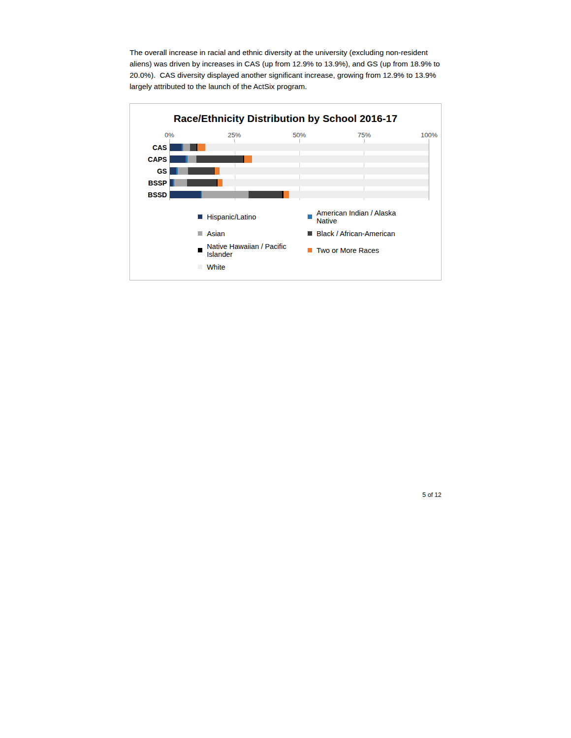The overall increase in racial and ethnic diversity at the university (excluding non-resident aliens) was driven by increases in CAS (up from 12.9% to 13.9%), and GS (up from 18.9% to 20.0%). CAS diversity displayed another significant increase, growing from 12.9% to 13.9% largely attributed to the launch of the ActSix program.
Race/Ethnicity Distribution by School 2016-17
0% 25% 50% 75% 100%
CAS
CAPS
GS
BSSP
BSSD
Hispanic/Latino
American Indian / Alaska Native
Asian
Black / African-American
Native Hawaiian / Pacific Islander
Two or More Races
White
5 of 12